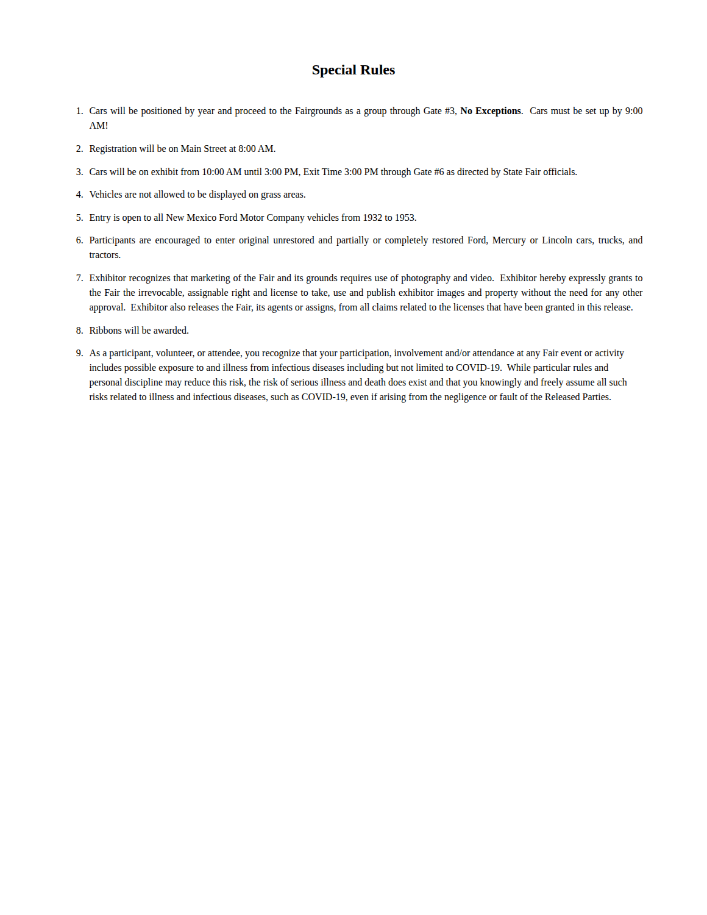Special Rules
Cars will be positioned by year and proceed to the Fairgrounds as a group through Gate #3, No Exceptions. Cars must be set up by 9:00 AM!
Registration will be on Main Street at 8:00 AM.
Cars will be on exhibit from 10:00 AM until 3:00 PM, Exit Time 3:00 PM through Gate #6 as directed by State Fair officials.
Vehicles are not allowed to be displayed on grass areas.
Entry is open to all New Mexico Ford Motor Company vehicles from 1932 to 1953.
Participants are encouraged to enter original unrestored and partially or completely restored Ford, Mercury or Lincoln cars, trucks, and tractors.
Exhibitor recognizes that marketing of the Fair and its grounds requires use of photography and video. Exhibitor hereby expressly grants to the Fair the irrevocable, assignable right and license to take, use and publish exhibitor images and property without the need for any other approval. Exhibitor also releases the Fair, its agents or assigns, from all claims related to the licenses that have been granted in this release.
Ribbons will be awarded.
As a participant, volunteer, or attendee, you recognize that your participation, involvement and/or attendance at any Fair event or activity includes possible exposure to and illness from infectious diseases including but not limited to COVID-19. While particular rules and personal discipline may reduce this risk, the risk of serious illness and death does exist and that you knowingly and freely assume all such risks related to illness and infectious diseases, such as COVID-19, even if arising from the negligence or fault of the Released Parties.